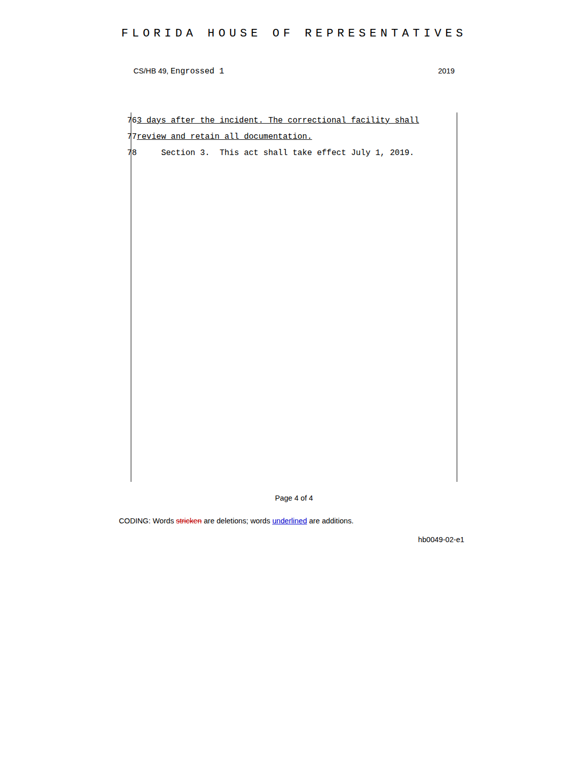FLORIDA HOUSE OF REPRESENTATIVES
CS/HB 49, Engrossed 1 2019
| 76 | 3 days after the incident. The correctional facility shall |
| 77 | review and retain all documentation. |
| 78 | Section 3. This act shall take effect July 1, 2019. |
Page 4 of 4
CODING: Words stricken are deletions; words underlined are additions.
hb0049-02-e1